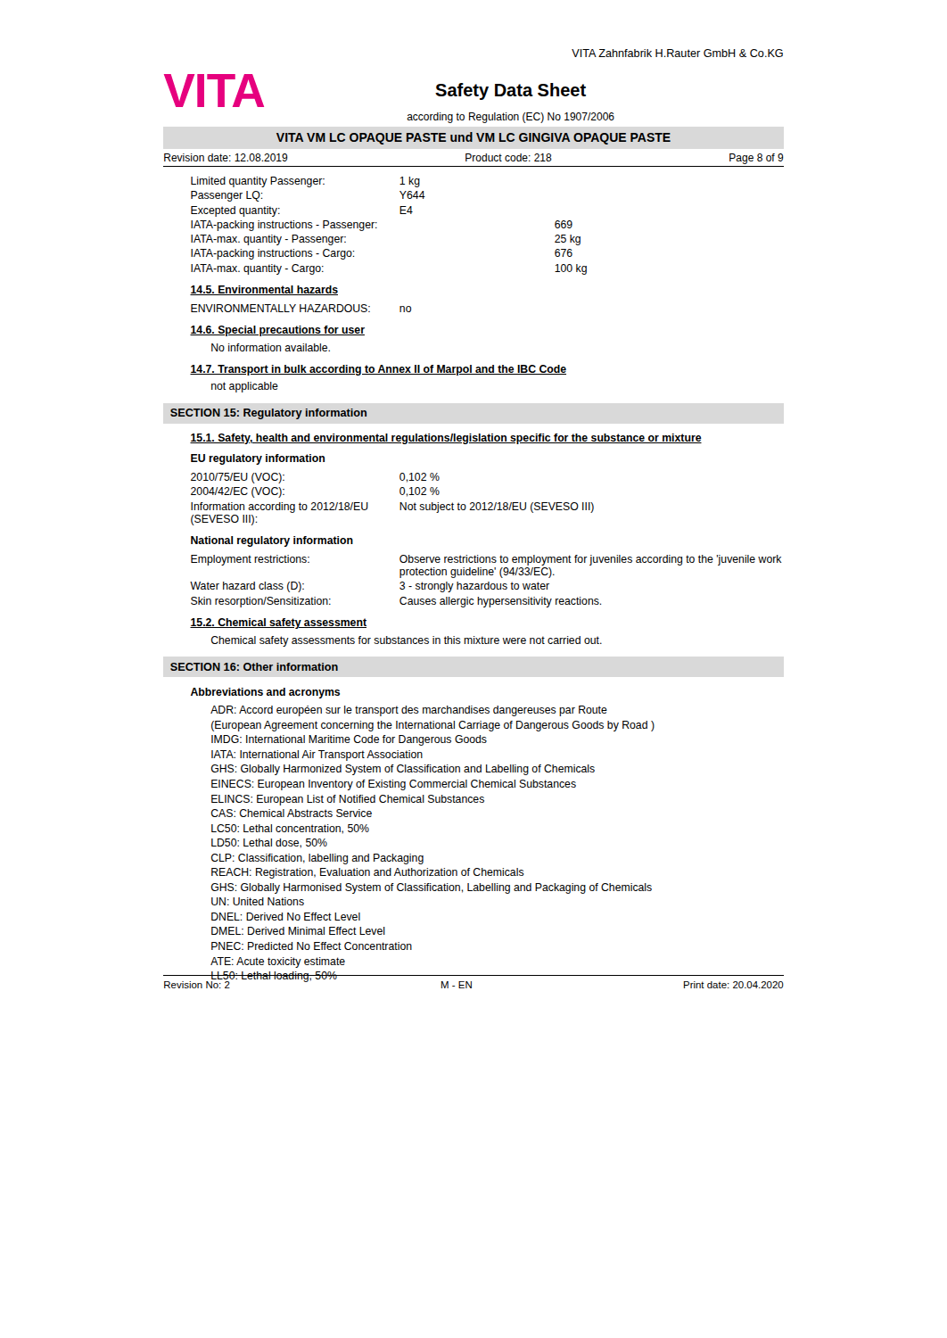VITA Zahnfabrik H.Rauter GmbH & Co.KG
VITA
Safety Data Sheet
according to Regulation (EC) No 1907/2006
VITA VM LC OPAQUE PASTE und VM LC GINGIVA OPAQUE PASTE
Revision date: 12.08.2019
Product code: 218
Page 8 of 9
| Limited quantity Passenger: | 1 kg |
| Passenger LQ: | Y644 |
| Excepted quantity: | E4 |
| IATA-packing instructions - Passenger: | 669 |
| IATA-max. quantity - Passenger: | 25 kg |
| IATA-packing instructions - Cargo: | 676 |
| IATA-max. quantity - Cargo: | 100 kg |
14.5. Environmental hazards
| ENVIRONMENTALLY HAZARDOUS: | no |
14.6. Special precautions for user
No information available.
14.7. Transport in bulk according to Annex II of Marpol and the IBC Code
not applicable
SECTION 15: Regulatory information
15.1. Safety, health and environmental regulations/legislation specific for the substance or mixture
EU regulatory information
| 2010/75/EU (VOC): | 0,102 % |
| 2004/42/EC (VOC): | 0,102 % |
| Information according to 2012/18/EU (SEVESO III): | Not subject to 2012/18/EU (SEVESO III) |
National regulatory information
| Employment restrictions: | Observe restrictions to employment for juveniles according to the 'juvenile work protection guideline' (94/33/EC). |
| Water hazard class (D): | 3 - strongly hazardous to water |
| Skin resorption/Sensitization: | Causes allergic hypersensitivity reactions. |
15.2. Chemical safety assessment
Chemical safety assessments for substances in this mixture were not carried out.
SECTION 16: Other information
Abbreviations and acronyms
ADR: Accord européen sur le transport des marchandises dangereuses par Route
(European Agreement concerning the International Carriage of Dangerous Goods by Road )
IMDG: International Maritime Code for Dangerous Goods
IATA: International Air Transport Association
GHS: Globally Harmonized System of Classification and Labelling of Chemicals
EINECS: European Inventory of Existing Commercial Chemical Substances
ELINCS: European List of Notified Chemical Substances
CAS: Chemical Abstracts Service
LC50: Lethal concentration, 50%
LD50: Lethal dose, 50%
CLP: Classification, labelling and Packaging
REACH: Registration, Evaluation and Authorization of Chemicals
GHS: Globally Harmonised System of Classification, Labelling and Packaging of Chemicals
UN: United Nations
DNEL: Derived No Effect Level
DMEL: Derived Minimal Effect Level
PNEC: Predicted No Effect Concentration
ATE: Acute toxicity estimate
LL50: Lethal loading, 50%
Revision No: 2
M - EN
Print date: 20.04.2020